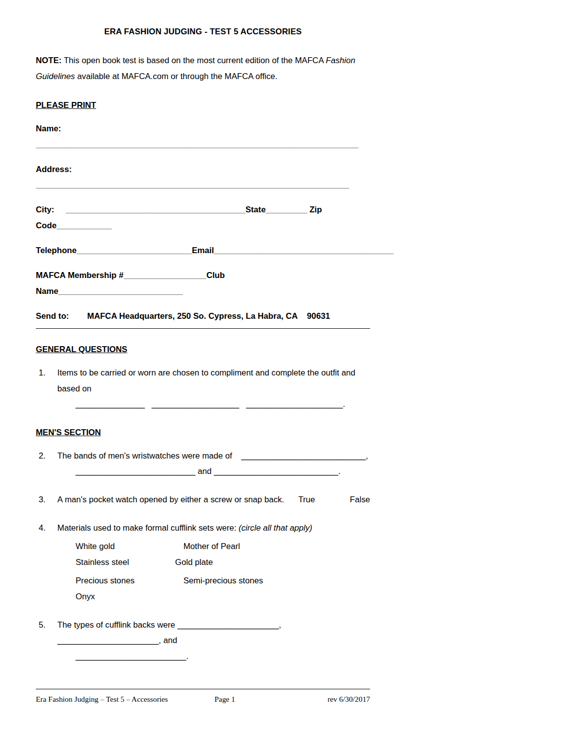ERA FASHION JUDGING - TEST 5 ACCESSORIES
NOTE: This open book test is based on the most current edition of the MAFCA Fashion Guidelines available at MAFCA.com or through the MAFCA office.
PLEASE PRINT
Name: ______________________________________________________________________
Address: ____________________________________________________________________
City: _______________________________________State_________ Zip Code____________
Telephone_________________________Email_______________________________________
MAFCA Membership #__________________Club Name___________________________
Send to: MAFCA Headquarters, 250 So. Cypress, La Habra, CA 90631
GENERAL QUESTIONS
Items to be carried or worn are chosen to compliment and complete the outfit and based on _______________ ___________________ _____________________.
MEN'S SECTION
The bands of men's wristwatches were made of ___________________________, __________________________ and ___________________________.
A man's pocket watch opened by either a screw or snap back. True False
Materials used to make formal cufflink sets were: (circle all that apply)
White gold Mother of Pearl Stainless steel Gold plate Precious stones Semi-precious stones Onyx
The types of cufflink backs were ______________________, ______________________, and ________________________.
Era Fashion Judging – Test 5 – Accessories Page 1 rev 6/30/2017